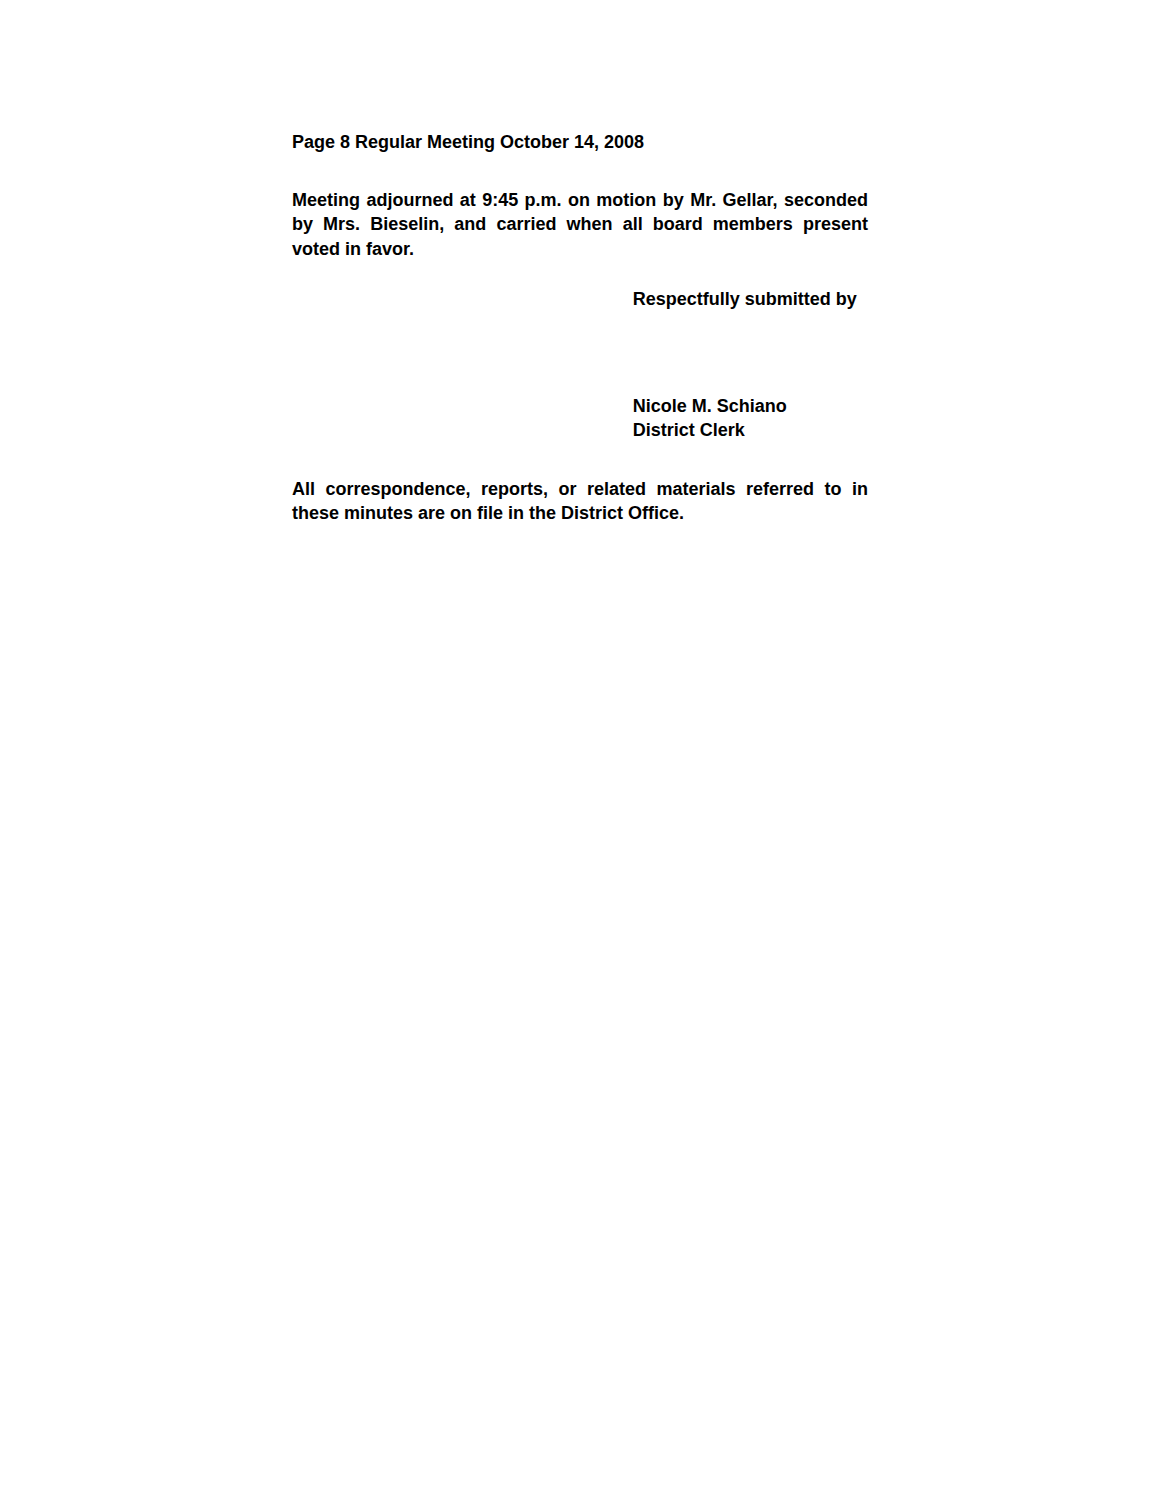Page 8 Regular Meeting October 14, 2008
Meeting adjourned at 9:45 p.m. on motion by Mr. Gellar, seconded by Mrs. Bieselin, and carried when all board members present voted in favor.
Respectfully submitted by
Nicole M. Schiano District Clerk
All correspondence, reports, or related materials referred to in these minutes are on file in the District Office.